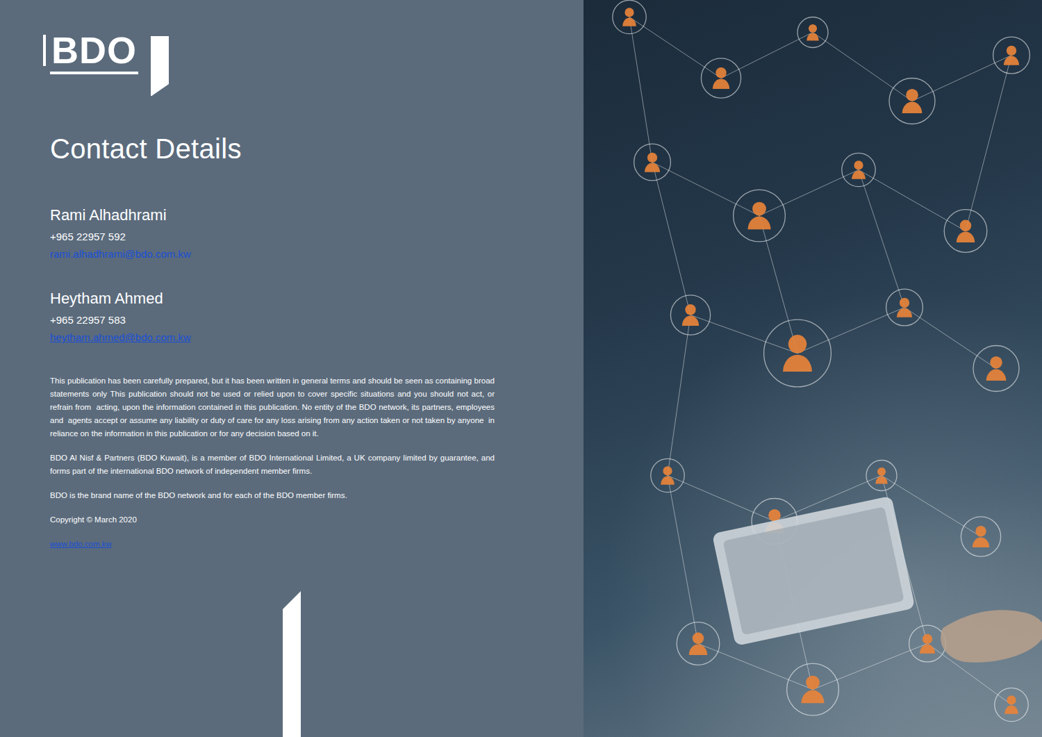BDO
Contact Details
Rami Alhadhrami
+965 22957 592
rami.alhadhrami@bdo.com.kw
Heytham Ahmed
+965 22957 583
heytham.ahmed@bdo.com.kw
This publication has been carefully prepared, but it has been written in general terms and should be seen as containing broad statements only This publication should not be used or relied upon to cover specific situations and you should not act, or refrain from acting, upon the information contained in this publication. No entity of the BDO network, its partners, employees and agents accept or assume any liability or duty of care for any loss arising from any action taken or not taken by anyone in reliance on the information in this publication or for any decision based on it.
BDO Al Nisf & Partners (BDO Kuwait), is a member of BDO International Limited, a UK company limited by guarantee, and forms part of the international BDO network of independent member firms.
BDO is the brand name of the BDO network and for each of the BDO member firms.
Copyright © March 2020
www.bdo.com.kw